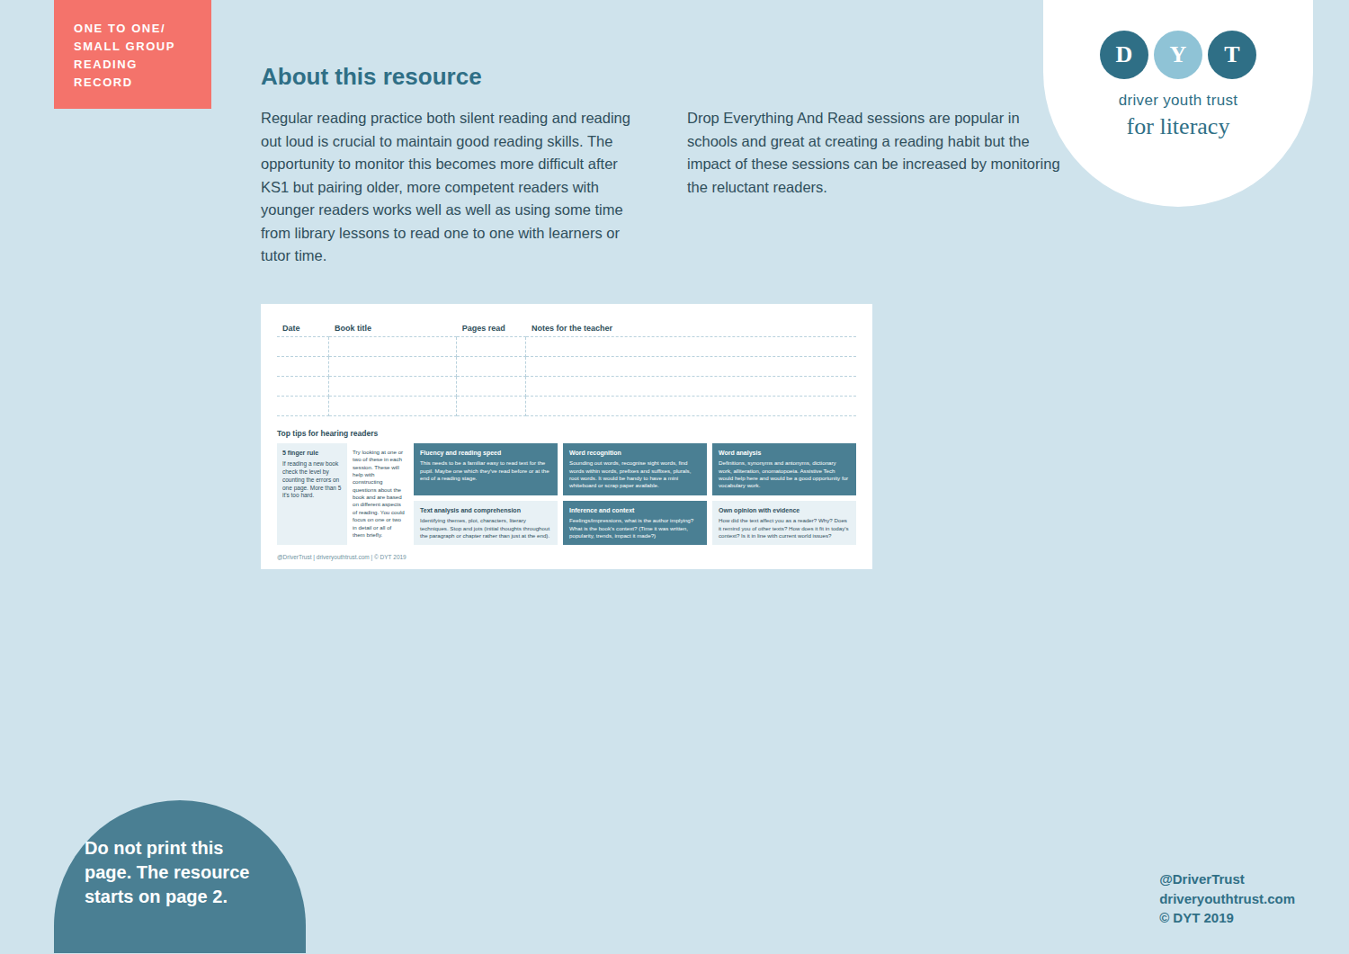One to one/
small group
reading
record
D Y T
driver youth trust
for literacy
About this resource
Regular reading practice both silent reading and reading out loud is crucial to maintain good reading skills. The opportunity to monitor this becomes more difficult after KS1 but pairing older, more competent readers with younger readers works well as well as using some time from library lessons to read one to one with learners or tutor time.
Drop Everything And Read sessions are popular in schools and great at creating a reading habit but the impact of these sessions can be increased by monitoring the reluctant readers.
| Date | Book title | Pages read | Notes for the teacher |
| --- | --- | --- | --- |
Top tips for hearing readers
5 finger rule If reading a new book check the level by counting the errors on one page. More than 5 it's too hard.
Try looking at one or two of these in each session. These will help with constructing questions about the book and are based on different aspects of reading. You could focus on one or two in detail or all of them briefly.
Fluency and reading speed This needs to be a familiar easy to read text for the pupil. Maybe one which they've read before or at the end of a reading stage.
Word recognition Sounding out words, recognise sight words, find words within words, prefixes and suffixes, plurals, root words. It would be handy to have a mini whiteboard or scrap paper available.
Word analysis Definitions, synonyms and antonyms, dictionary work, alliteration, onomatopoeia. Assistive Tech would help here and would be a good opportunity for vocabulary work.
Text analysis and comprehension Identifying themes, plot, characters, literary techniques. Stop and jots (initial thoughts throughout the paragraph or chapter rather than just at the end).
Inference and context Feelings/impressions, what is the author implying? What is the book's context? (Time it was written, popularity, trends, impact it made?)
Own opinion with evidence How did the text affect you as a reader? Why? Does it remind you of other texts? How does it fit in today's context? Is it in line with current world issues?
@DriverTrust | driveryouthtrust.com | © DYT 2019
Do not print this page. The resource starts on page 2.
@DriverTrust
driveryouthtrust.com
© DYT 2019